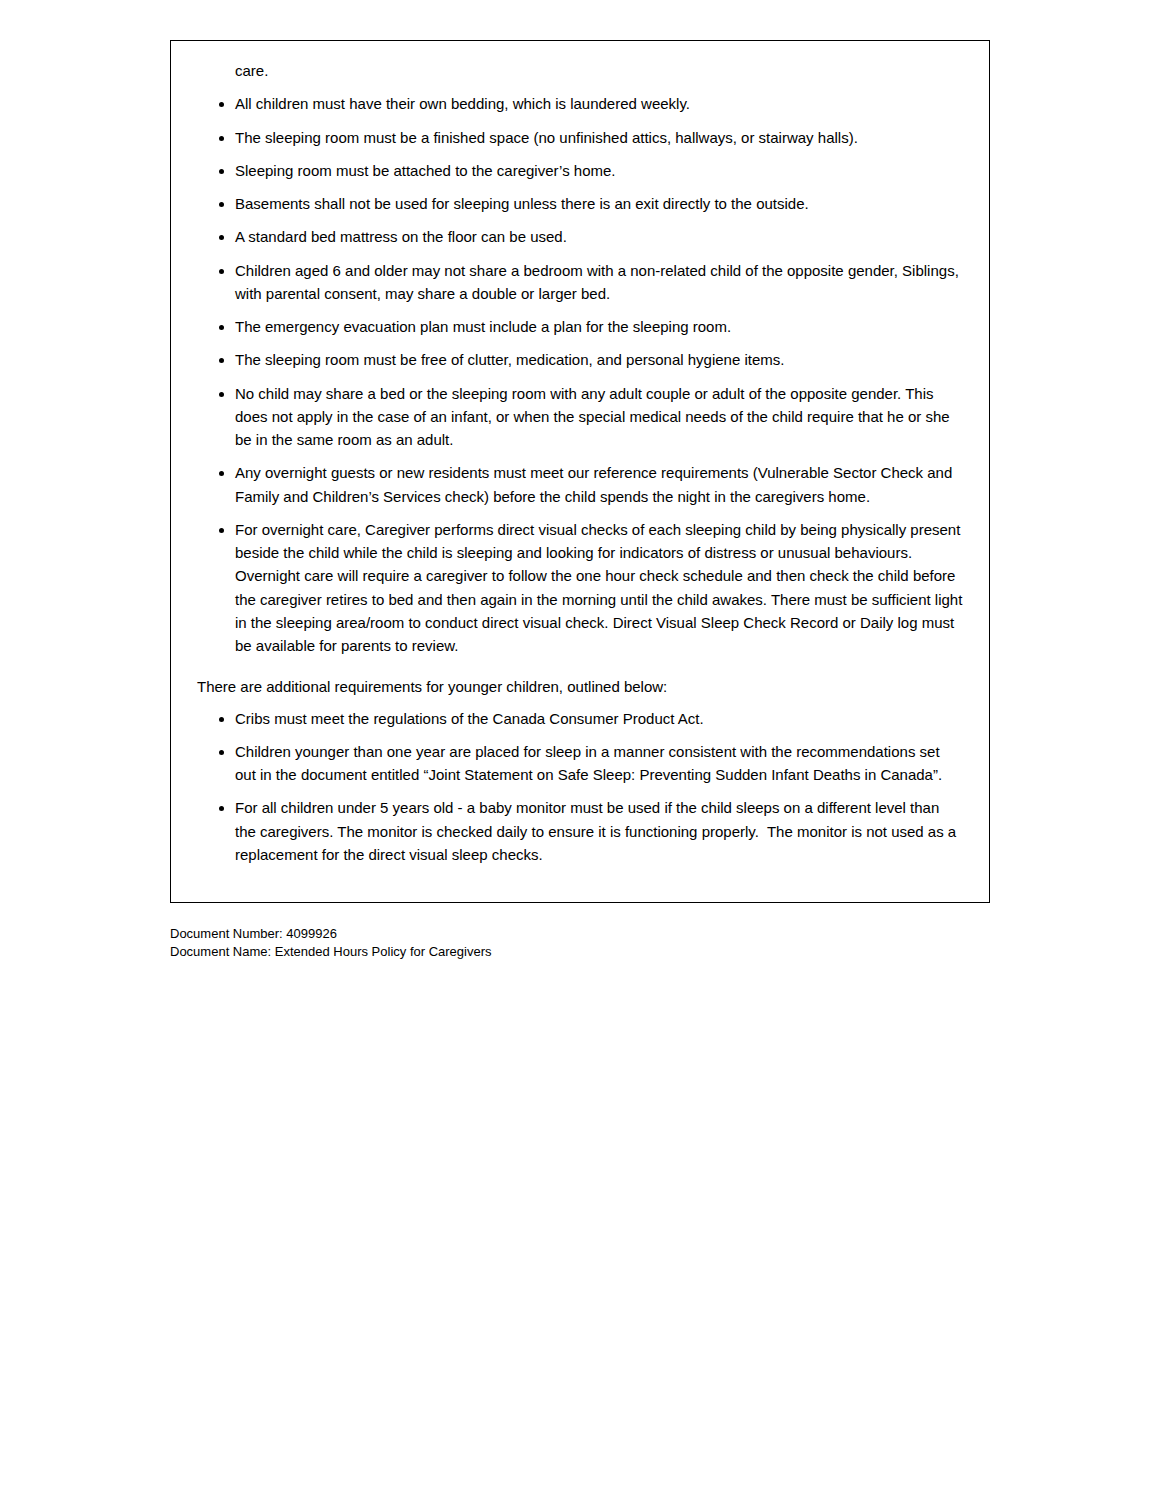care.
All children must have their own bedding, which is laundered weekly.
The sleeping room must be a finished space (no unfinished attics, hallways, or stairway halls).
Sleeping room must be attached to the caregiver’s home.
Basements shall not be used for sleeping unless there is an exit directly to the outside.
A standard bed mattress on the floor can be used.
Children aged 6 and older may not share a bedroom with a non-related child of the opposite gender, Siblings, with parental consent, may share a double or larger bed.
The emergency evacuation plan must include a plan for the sleeping room.
The sleeping room must be free of clutter, medication, and personal hygiene items.
No child may share a bed or the sleeping room with any adult couple or adult of the opposite gender. This does not apply in the case of an infant, or when the special medical needs of the child require that he or she be in the same room as an adult.
Any overnight guests or new residents must meet our reference requirements (Vulnerable Sector Check and Family and Children’s Services check) before the child spends the night in the caregivers home.
For overnight care, Caregiver performs direct visual checks of each sleeping child by being physically present beside the child while the child is sleeping and looking for indicators of distress or unusual behaviours. Overnight care will require a caregiver to follow the one hour check schedule and then check the child before the caregiver retires to bed and then again in the morning until the child awakes. There must be sufficient light in the sleeping area/room to conduct direct visual check. Direct Visual Sleep Check Record or Daily log must be available for parents to review.
There are additional requirements for younger children, outlined below:
Cribs must meet the regulations of the Canada Consumer Product Act.
Children younger than one year are placed for sleep in a manner consistent with the recommendations set out in the document entitled “Joint Statement on Safe Sleep: Preventing Sudden Infant Deaths in Canada”.
For all children under 5 years old - a baby monitor must be used if the child sleeps on a different level than the caregivers. The monitor is checked daily to ensure it is functioning properly. The monitor is not used as a replacement for the direct visual sleep checks.
Document Number: 4099926
Document Name: Extended Hours Policy for Caregivers